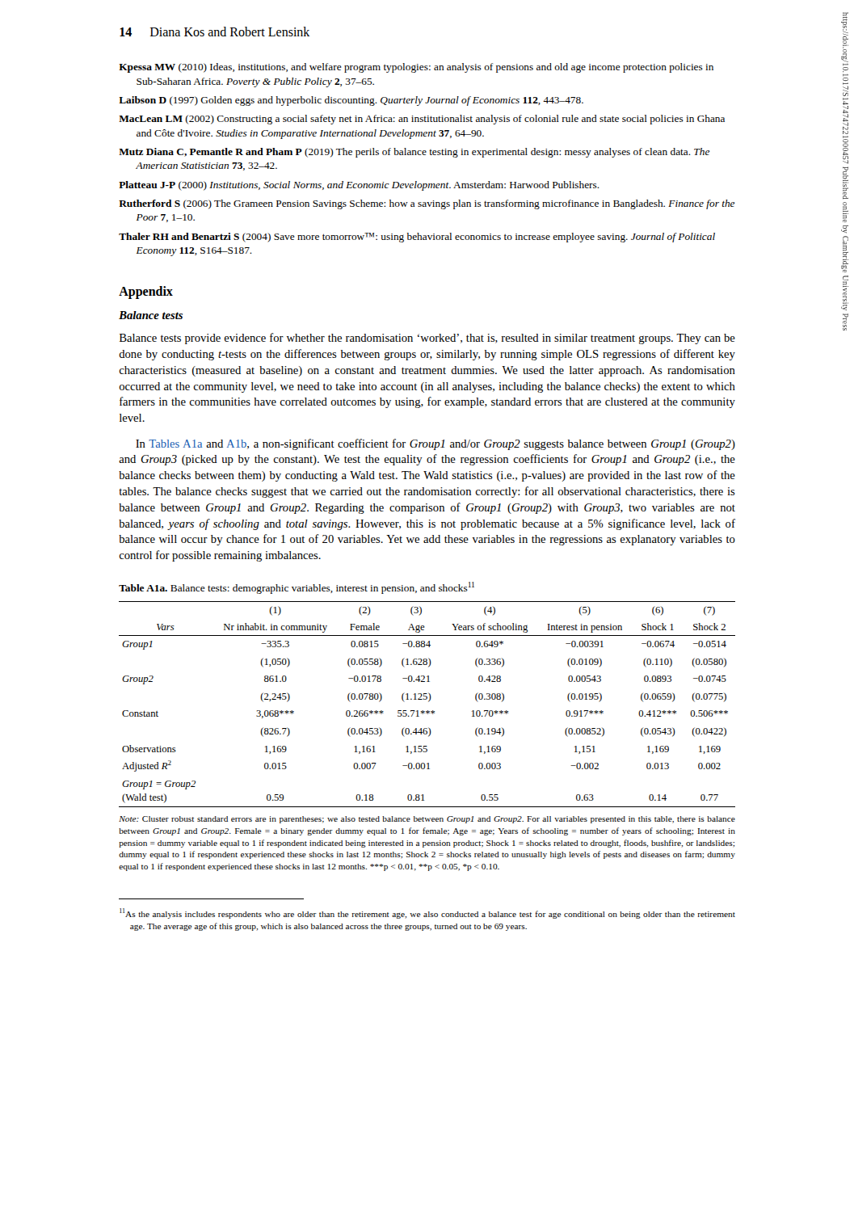https://doi.org/10.1017/S1474747221000457 Published online by Cambridge University Press
14 Diana Kos and Robert Lensink
Kpessa MW (2010) Ideas, institutions, and welfare program typologies: an analysis of pensions and old age income protection policies in Sub-Saharan Africa. Poverty & Public Policy 2, 37–65.
Laibson D (1997) Golden eggs and hyperbolic discounting. Quarterly Journal of Economics 112, 443–478.
MacLean LM (2002) Constructing a social safety net in Africa: an institutionalist analysis of colonial rule and state social policies in Ghana and Côte d'Ivoire. Studies in Comparative International Development 37, 64–90.
Mutz Diana C, Pemantle R and Pham P (2019) The perils of balance testing in experimental design: messy analyses of clean data. The American Statistician 73, 32–42.
Platteau J-P (2000) Institutions, Social Norms, and Economic Development. Amsterdam: Harwood Publishers.
Rutherford S (2006) The Grameen Pension Savings Scheme: how a savings plan is transforming microfinance in Bangladesh. Finance for the Poor 7, 1–10.
Thaler RH and Benartzi S (2004) Save more tomorrow™: using behavioral economics to increase employee saving. Journal of Political Economy 112, S164–S187.
Appendix
Balance tests
Balance tests provide evidence for whether the randomisation ‘worked’, that is, resulted in similar treatment groups. They can be done by conducting t-tests on the differences between groups or, similarly, by running simple OLS regressions of different key characteristics (measured at baseline) on a constant and treatment dummies. We used the latter approach. As randomisation occurred at the community level, we need to take into account (in all analyses, including the balance checks) the extent to which farmers in the communities have correlated outcomes by using, for example, standard errors that are clustered at the community level.
In Tables A1a and A1b, a non-significant coefficient for Group1 and/or Group2 suggests balance between Group1 (Group2) and Group3 (picked up by the constant). We test the equality of the regression coefficients for Group1 and Group2 (i.e., the balance checks between them) by conducting a Wald test. The Wald statistics (i.e., p-values) are provided in the last row of the tables. The balance checks suggest that we carried out the randomisation correctly: for all observational characteristics, there is balance between Group1 and Group2. Regarding the comparison of Group1 (Group2) with Group3, two variables are not balanced, years of schooling and total savings. However, this is not problematic because at a 5% significance level, lack of balance will occur by chance for 1 out of 20 variables. Yet we add these variables in the regressions as explanatory variables to control for possible remaining imbalances.
Table A1a. Balance tests: demographic variables, interest in pension, and shocks11
| | (1) | (2) | (3) | (4) | (5) | (6) | (7) |
| --- | --- | --- | --- | --- | --- | --- | --- |
| Vars | Nr inhabit. in community | Female | Age | Years of schooling | Interest in pension | Shock 1 | Shock 2 |
| Group1 | −335.3 | 0.0815 | −0.884 | 0.649* | −0.00391 | −0.0674 | −0.0514 |
| | (1,050) | (0.0558) | (1.628) | (0.336) | (0.0109) | (0.110) | (0.0580) |
| Group2 | 861.0 | −0.0178 | −0.421 | 0.428 | 0.00543 | 0.0893 | −0.0745 |
| | (2,245) | (0.0780) | (1.125) | (0.308) | (0.0195) | (0.0659) | (0.0775) |
| Constant | 3,068*** | 0.266*** | 55.71*** | 10.70*** | 0.917*** | 0.412*** | 0.506*** |
| | (826.7) | (0.0453) | (0.446) | (0.194) | (0.00852) | (0.0543) | (0.0422) |
| Observations | 1,169 | 1,161 | 1,155 | 1,169 | 1,151 | 1,169 | 1,169 |
| Adjusted R 2 | 0.015 | 0.007 | −0.001 | 0.003 | −0.002 | 0.013 | 0.002 |
| Group1 = Group2 (Wald test) | 0.59 | 0.18 | 0.81 | 0.55 | 0.63 | 0.14 | 0.77 |
Note: Cluster robust standard errors are in parentheses; we also tested balance between Group1 and Group2. For all variables presented in this table, there is balance between Group1 and Group2. Female = a binary gender dummy equal to 1 for female; Age = age; Years of schooling = number of years of schooling; Interest in pension = dummy variable equal to 1 if respondent indicated being interested in a pension product; Shock 1 = shocks related to drought, floods, bushfire, or landslides; dummy equal to 1 if respondent experienced these shocks in last 12 months; Shock 2 = shocks related to unusually high levels of pests and diseases on farm; dummy equal to 1 if respondent experienced these shocks in last 12 months. ***p < 0.01, **p < 0.05, *p < 0.10.
11As the analysis includes respondents who are older than the retirement age, we also conducted a balance test for age conditional on being older than the retirement age. The average age of this group, which is also balanced across the three groups, turned out to be 69 years.